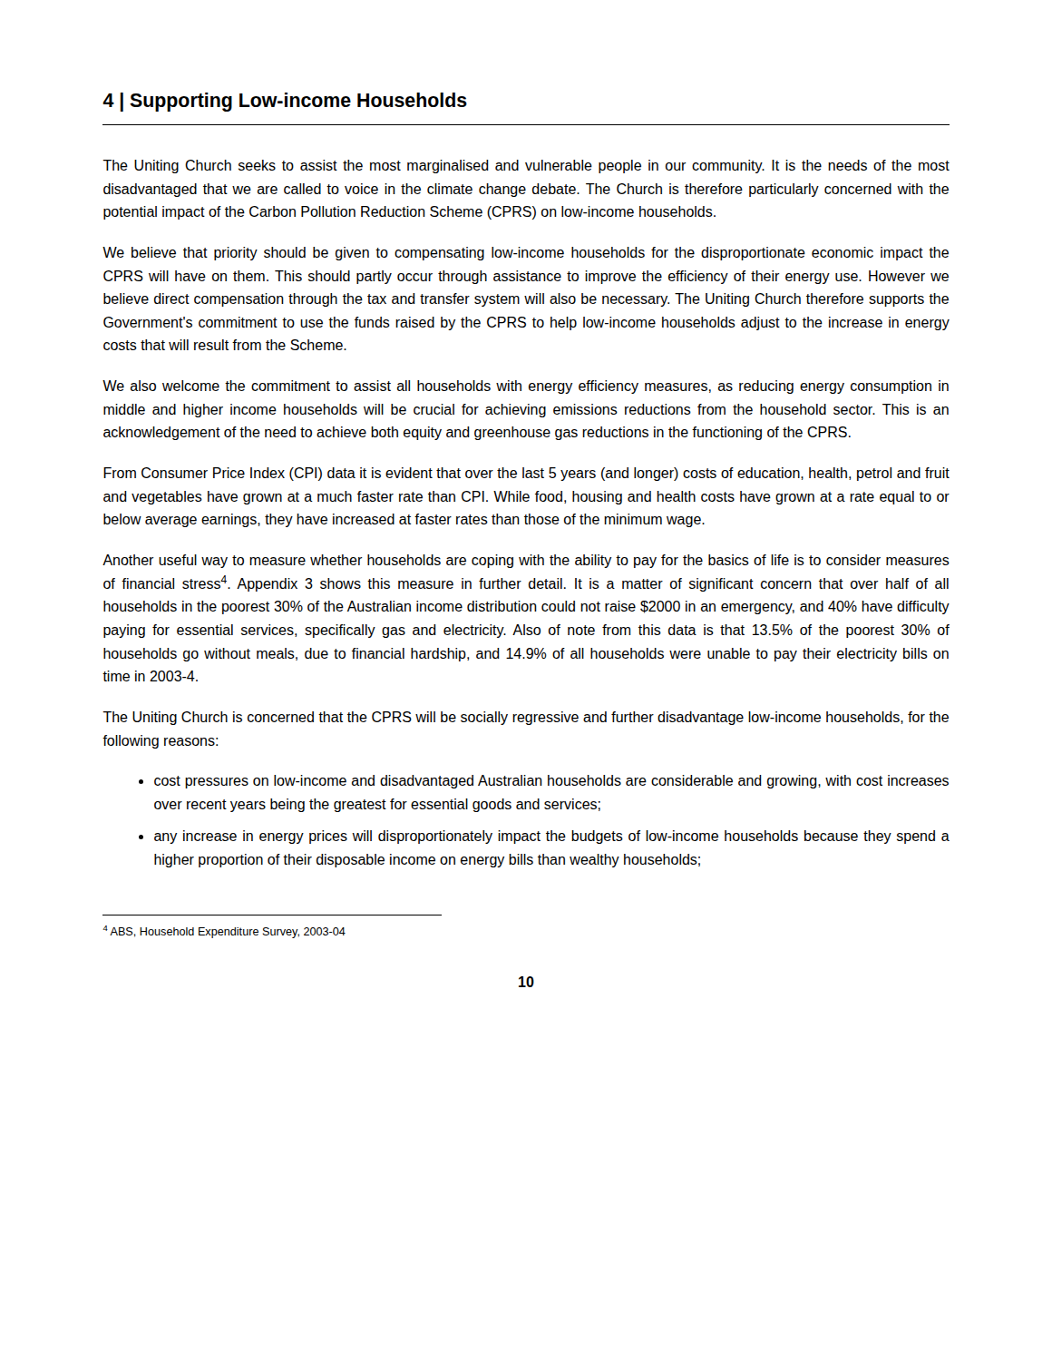4 | Supporting Low-income Households
The Uniting Church seeks to assist the most marginalised and vulnerable people in our community. It is the needs of the most disadvantaged that we are called to voice in the climate change debate. The Church is therefore particularly concerned with the potential impact of the Carbon Pollution Reduction Scheme (CPRS) on low-income households.
We believe that priority should be given to compensating low-income households for the disproportionate economic impact the CPRS will have on them. This should partly occur through assistance to improve the efficiency of their energy use. However we believe direct compensation through the tax and transfer system will also be necessary. The Uniting Church therefore supports the Government's commitment to use the funds raised by the CPRS to help low-income households adjust to the increase in energy costs that will result from the Scheme.
We also welcome the commitment to assist all households with energy efficiency measures, as reducing energy consumption in middle and higher income households will be crucial for achieving emissions reductions from the household sector. This is an acknowledgement of the need to achieve both equity and greenhouse gas reductions in the functioning of the CPRS.
From Consumer Price Index (CPI) data it is evident that over the last 5 years (and longer) costs of education, health, petrol and fruit and vegetables have grown at a much faster rate than CPI. While food, housing and health costs have grown at a rate equal to or below average earnings, they have increased at faster rates than those of the minimum wage.
Another useful way to measure whether households are coping with the ability to pay for the basics of life is to consider measures of financial stress4. Appendix 3 shows this measure in further detail. It is a matter of significant concern that over half of all households in the poorest 30% of the Australian income distribution could not raise $2000 in an emergency, and 40% have difficulty paying for essential services, specifically gas and electricity. Also of note from this data is that 13.5% of the poorest 30% of households go without meals, due to financial hardship, and 14.9% of all households were unable to pay their electricity bills on time in 2003-4.
The Uniting Church is concerned that the CPRS will be socially regressive and further disadvantage low-income households, for the following reasons:
cost pressures on low-income and disadvantaged Australian households are considerable and growing, with cost increases over recent years being the greatest for essential goods and services;
any increase in energy prices will disproportionately impact the budgets of low-income households because they spend a higher proportion of their disposable income on energy bills than wealthy households;
4 ABS, Household Expenditure Survey, 2003-04
10